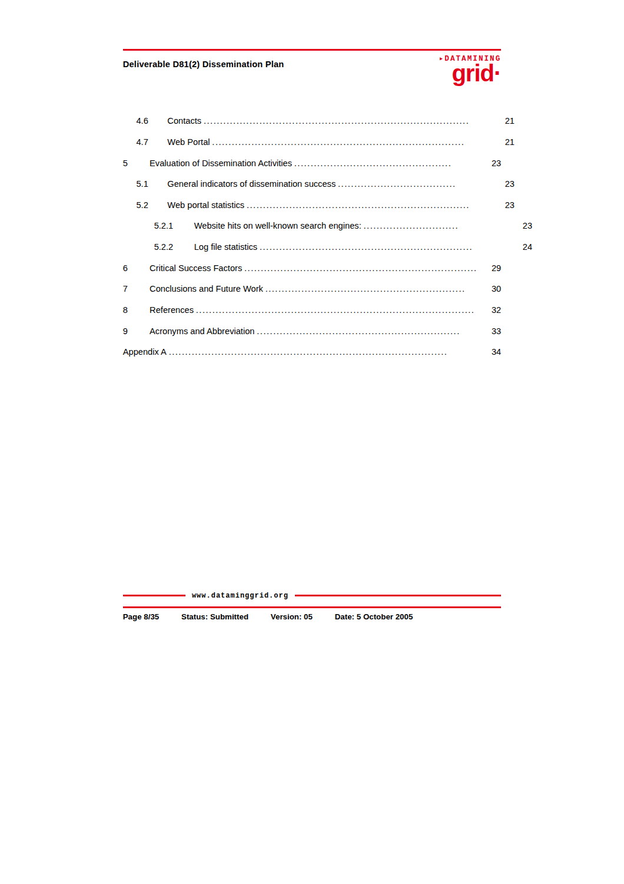Deliverable D81(2) Dissemination Plan
▸DATAMINING grid·
4.6 Contacts ................................................................................. 21
4.7 Web Portal ............................................................................. 21
5 Evaluation of Dissemination Activities ................................................ 23
5.1 General indicators of dissemination success .................................... 23
5.2 Web portal statistics .................................................................... 23
5.2.1 Website hits on well-known search engines: ............................. 23
5.2.2 Log file statistics ................................................................. 24
6 Critical Success Factors ....................................................................... 29
7 Conclusions and Future Work ............................................................. 30
8 References ..................................................................................... 32
9 Acronyms and Abbreviation .............................................................. 33
Appendix A ..................................................................................... 34
www.dataminggrid.org
Page 8/35 Status: Submitted Version: 05 Date: 5 October 2005